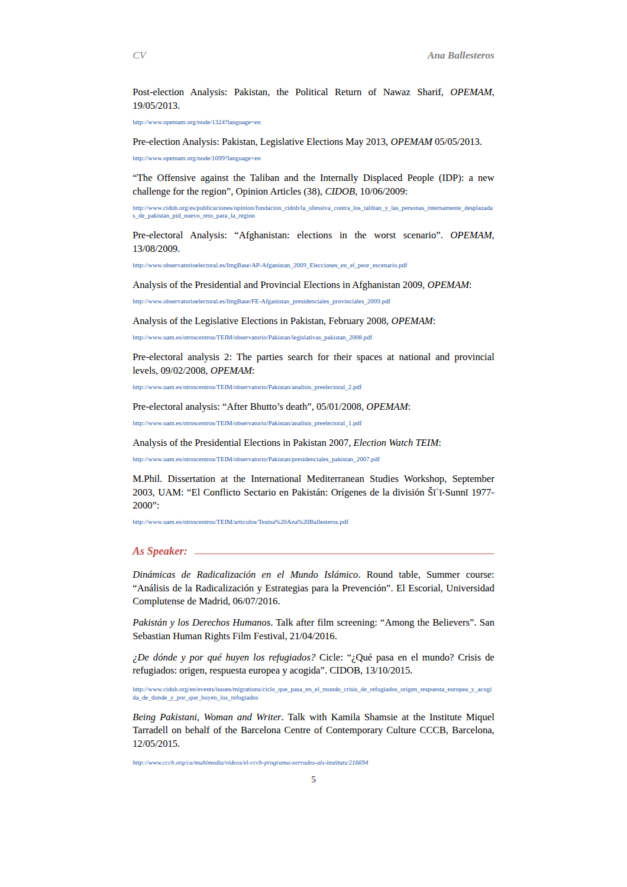CV
Ana Ballesteros
Post-election Analysis: Pakistan, the Political Return of Nawaz Sharif, OPEMAM, 19/05/2013.
http://www.opemam.org/node/1324?language=en
Pre-election Analysis: Pakistan, Legislative Elections May 2013, OPEMAM 05/05/2013.
http://www.opemam.org/node/1099?language=en
“The Offensive against the Taliban and the Internally Displaced People (IDP): a new challenge for the region”, Opinion Articles (38), CIDOB, 10/06/2009:
http://www.cidob.org/es/publicaciones/opinion/fundacion_cidob/la_ofensiva_contra_los_taliban_y_las_personas_internamente_desplazadas_de_pakistan_pid_nuevo_reto_para_la_region
Pre-electoral Analysis: “Afghanistan: elections in the worst scenario”. OPEMAM, 13/08/2009.
http://www.observatorioelectoral.es/ImgBase/AP-Afganistan_2009_Elecciones_en_el_peor_escenario.pdf
Analysis of the Presidential and Provincial Elections in Afghanistan 2009, OPEMAM:
http://www.observatorioelectoral.es/ImgBase/FE-Afganistan_presidenciales_provinciales_2009.pdf
Analysis of the Legislative Elections in Pakistan, February 2008, OPEMAM:
http://www.uam.es/otroscentros/TEIM/observatorio/Pakistan/legislativas_pakistan_2008.pdf
Pre-electoral analysis 2: The parties search for their spaces at national and provincial levels, 09/02/2008, OPEMAM:
http://www.uam.es/otroscentros/TEIM/observatorio/Pakistan/analisis_preelectoral_2.pdf
Pre-electoral analysis: “After Bhutto’s death”, 05/01/2008, OPEMAM:
http://www.uam.es/otroscentros/TEIM/observatorio/Pakistan/analisis_preelectoral_1.pdf
Analysis of the Presidential Elections in Pakistan 2007, Election Watch TEIM:
http://www.uam.es/otroscentros/TEIM/observatorio/Pakistan/presidenciales_pakistan_2007.pdf
M.Phil. Dissertation at the International Mediterranean Studies Workshop, September 2003, UAM: “El Conflicto Sectario en Pakistán: Orígenes de la división Šīʿī-Sunnī 1977- 2000”:
http://www.uam.es/otroscentros/TEIM/articulos/Tesina%20Ana%20Ballesteros.pdf
As Speaker:
Dinámicas de Radicalización en el Mundo Islámico. Round table, Summer course: “Análisis de la Radicalización y Estrategias para la Prevención”. El Escorial, Universidad Complutense de Madrid, 06/07/2016.
Pakistán y los Derechos Humanos. Talk after film screening: “Among the Believers”. San Sebastian Human Rights Film Festival, 21/04/2016.
¿De dónde y por qué huyen los refugiados? Cicle: “¿Qué pasa en el mundo? Crisis de refugiados: origen, respuesta europea y acogida”. CIDOB, 13/10/2015.
http://www.cidob.org/en/events/issues/migrations/ciclo_que_pasa_en_el_mundo_crisis_de_refugiados_origen_respuesta_europea_y_acogida_de_donde_y_por_que_huyen_los_refugiados
Being Pakistani, Woman and Writer. Talk with Kamila Shamsie at the Institute Miquel Tarradell on behalf of the Barcelona Centre of Contemporary Culture CCCB, Barcelona, 12/05/2015.
http://www.cccb.org/ca/multimedia/videos/el-cccb-programa-xerrades-als-instituts/216694
5